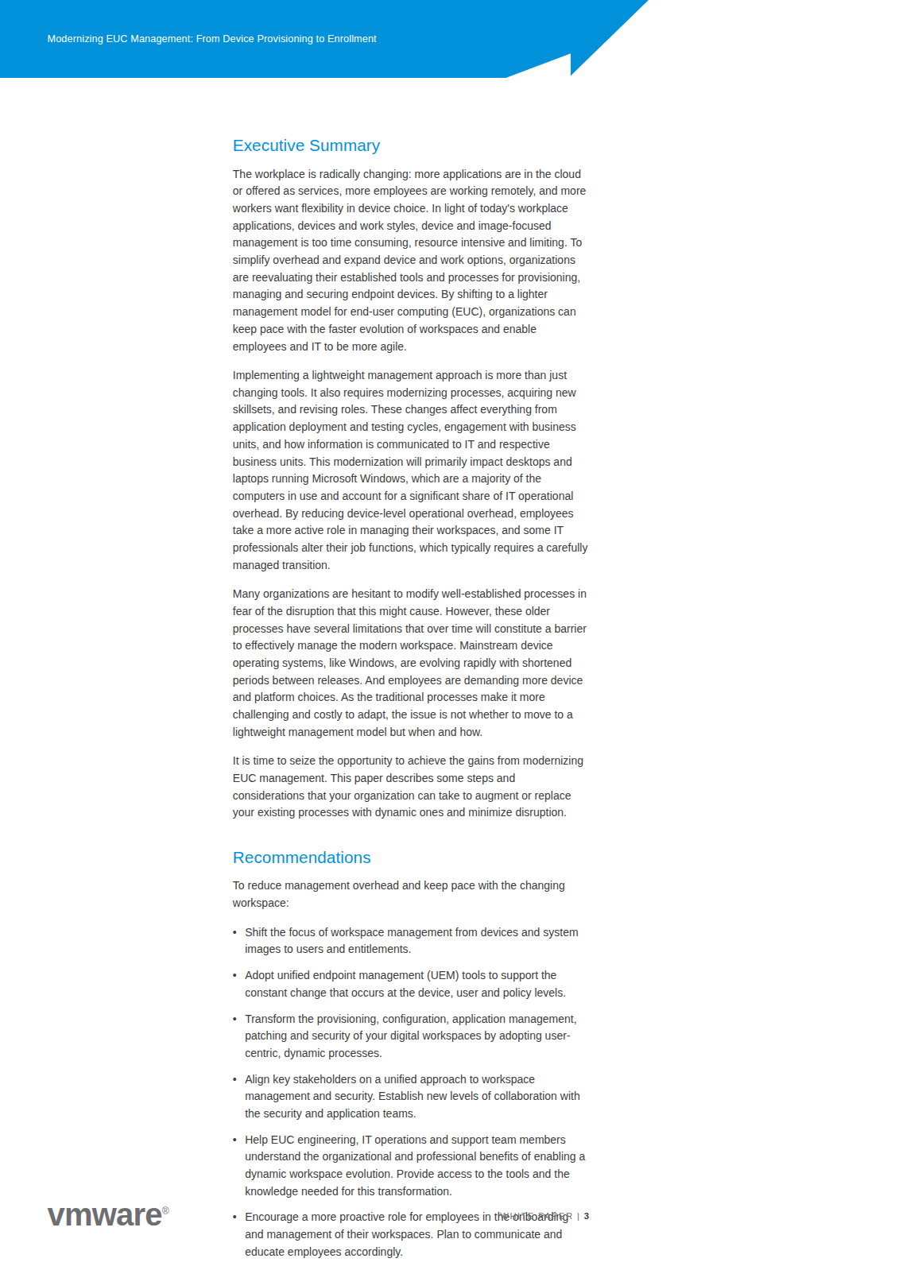Modernizing EUC Management: From Device Provisioning to Enrollment
Executive Summary
The workplace is radically changing: more applications are in the cloud or offered as services, more employees are working remotely, and more workers want flexibility in device choice. In light of today's workplace applications, devices and work styles, device and image-focused management is too time consuming, resource intensive and limiting. To simplify overhead and expand device and work options, organizations are reevaluating their established tools and processes for provisioning, managing and securing endpoint devices. By shifting to a lighter management model for end-user computing (EUC), organizations can keep pace with the faster evolution of workspaces and enable employees and IT to be more agile.
Implementing a lightweight management approach is more than just changing tools. It also requires modernizing processes, acquiring new skillsets, and revising roles. These changes affect everything from application deployment and testing cycles, engagement with business units, and how information is communicated to IT and respective business units. This modernization will primarily impact desktops and laptops running Microsoft Windows, which are a majority of the computers in use and account for a significant share of IT operational overhead. By reducing device-level operational overhead, employees take a more active role in managing their workspaces, and some IT professionals alter their job functions, which typically requires a carefully managed transition.
Many organizations are hesitant to modify well-established processes in fear of the disruption that this might cause. However, these older processes have several limitations that over time will constitute a barrier to effectively manage the modern workspace. Mainstream device operating systems, like Windows, are evolving rapidly with shortened periods between releases. And employees are demanding more device and platform choices. As the traditional processes make it more challenging and costly to adapt, the issue is not whether to move to a lightweight management model but when and how.
It is time to seize the opportunity to achieve the gains from modernizing EUC management. This paper describes some steps and considerations that your organization can take to augment or replace your existing processes with dynamic ones and minimize disruption.
Recommendations
To reduce management overhead and keep pace with the changing workspace:
Shift the focus of workspace management from devices and system images to users and entitlements.
Adopt unified endpoint management (UEM) tools to support the constant change that occurs at the device, user and policy levels.
Transform the provisioning, configuration, application management, patching and security of your digital workspaces by adopting user-centric, dynamic processes.
Align key stakeholders on a unified approach to workspace management and security. Establish new levels of collaboration with the security and application teams.
Help EUC engineering, IT operations and support team members understand the organizational and professional benefits of enabling a dynamic workspace evolution. Provide access to the tools and the knowledge needed for this transformation.
Encourage a more proactive role for employees in the onboarding and management of their workspaces. Plan to communicate and educate employees accordingly.
vmware®
WHITE PAPER | 3